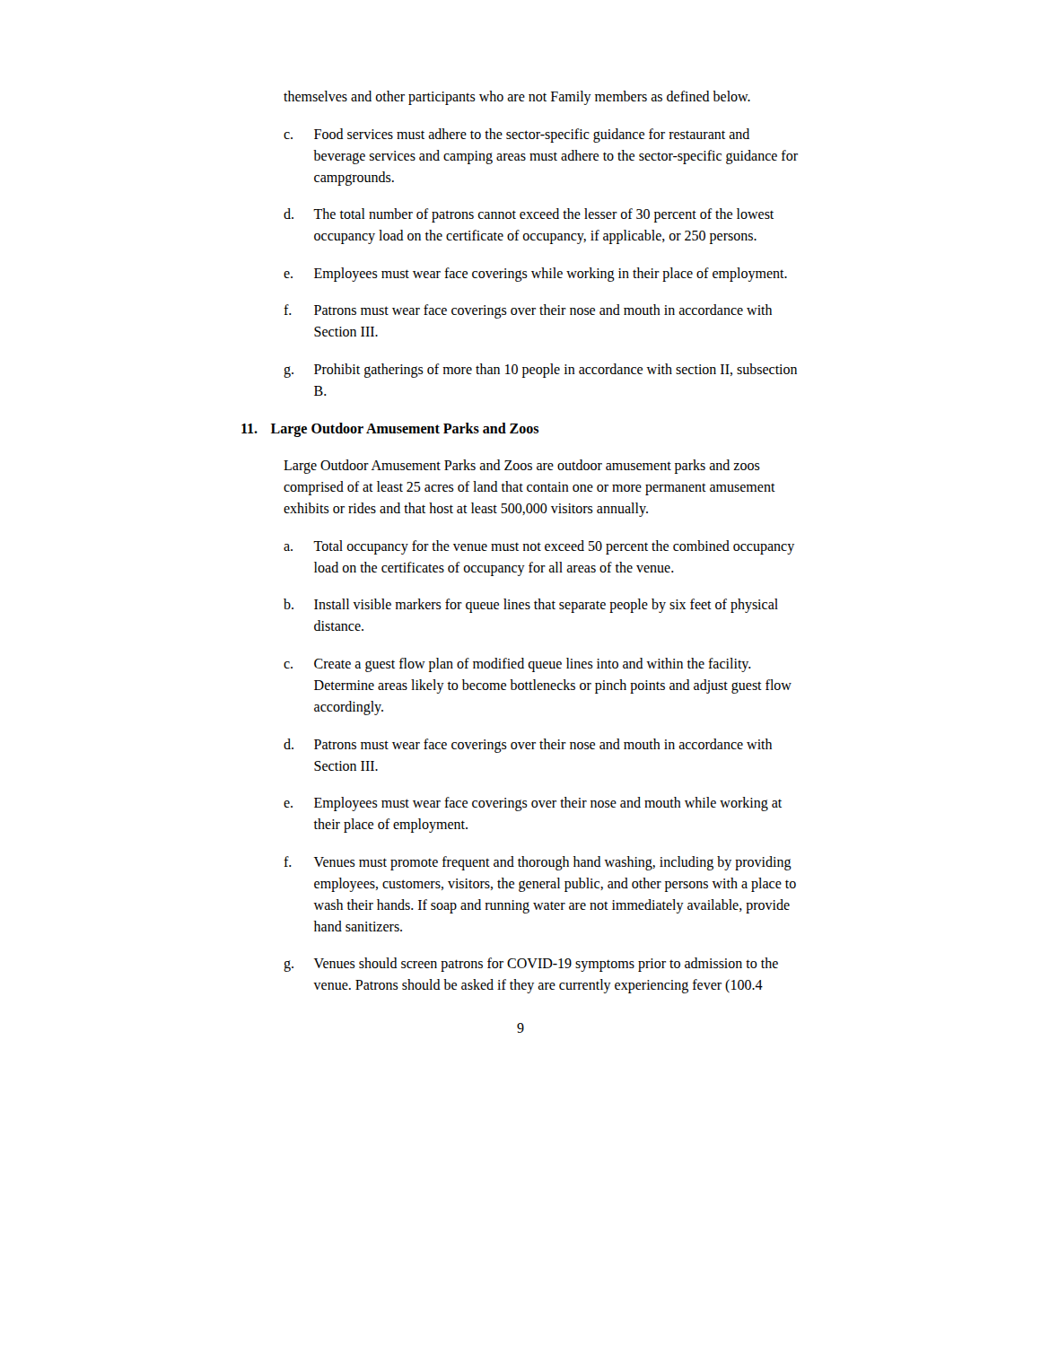themselves and other participants who are not Family members as defined below.
c. Food services must adhere to the sector-specific guidance for restaurant and beverage services and camping areas must adhere to the sector-specific guidance for campgrounds.
d. The total number of patrons cannot exceed the lesser of 30 percent of the lowest occupancy load on the certificate of occupancy, if applicable, or 250 persons.
e. Employees must wear face coverings while working in their place of employment.
f. Patrons must wear face coverings over their nose and mouth in accordance with Section III.
g. Prohibit gatherings of more than 10 people in accordance with section II, subsection B.
11. Large Outdoor Amusement Parks and Zoos
Large Outdoor Amusement Parks and Zoos are outdoor amusement parks and zoos comprised of at least 25 acres of land that contain one or more permanent amusement exhibits or rides and that host at least 500,000 visitors annually.
a. Total occupancy for the venue must not exceed 50 percent the combined occupancy load on the certificates of occupancy for all areas of the venue.
b. Install visible markers for queue lines that separate people by six feet of physical distance.
c. Create a guest flow plan of modified queue lines into and within the facility. Determine areas likely to become bottlenecks or pinch points and adjust guest flow accordingly.
d. Patrons must wear face coverings over their nose and mouth in accordance with Section III.
e. Employees must wear face coverings over their nose and mouth while working at their place of employment.
f. Venues must promote frequent and thorough hand washing, including by providing employees, customers, visitors, the general public, and other persons with a place to wash their hands. If soap and running water are not immediately available, provide hand sanitizers.
g. Venues should screen patrons for COVID-19 symptoms prior to admission to the venue. Patrons should be asked if they are currently experiencing fever (100.4
9